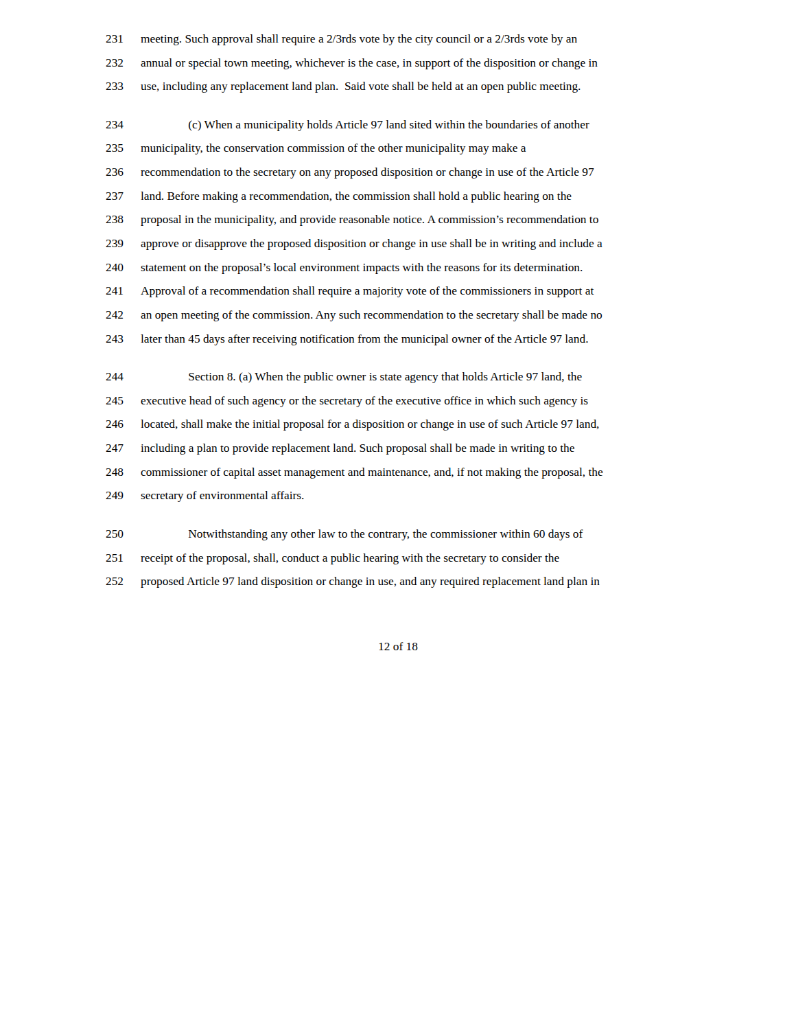231
meeting. Such approval shall require a 2/3rds vote by the city council or a 2/3rds vote by an
232
annual or special town meeting, whichever is the case, in support of the disposition or change in
233
use, including any replacement land plan. Said vote shall be held at an open public meeting.
234
(c) When a municipality holds Article 97 land sited within the boundaries of another
235
municipality, the conservation commission of the other municipality may make a
236
recommendation to the secretary on any proposed disposition or change in use of the Article 97
237
land. Before making a recommendation, the commission shall hold a public hearing on the
238
proposal in the municipality, and provide reasonable notice. A commission’s recommendation to
239
approve or disapprove the proposed disposition or change in use shall be in writing and include a
240
statement on the proposal’s local environment impacts with the reasons for its determination.
241
Approval of a recommendation shall require a majority vote of the commissioners in support at
242
an open meeting of the commission. Any such recommendation to the secretary shall be made no
243
later than 45 days after receiving notification from the municipal owner of the Article 97 land.
244
Section 8. (a) When the public owner is state agency that holds Article 97 land, the
245
executive head of such agency or the secretary of the executive office in which such agency is
246
located, shall make the initial proposal for a disposition or change in use of such Article 97 land,
247
including a plan to provide replacement land. Such proposal shall be made in writing to the
248
commissioner of capital asset management and maintenance, and, if not making the proposal, the
249
secretary of environmental affairs.
250
Notwithstanding any other law to the contrary, the commissioner within 60 days of
251
receipt of the proposal, shall, conduct a public hearing with the secretary to consider the
252
proposed Article 97 land disposition or change in use, and any required replacement land plan in
12 of 18